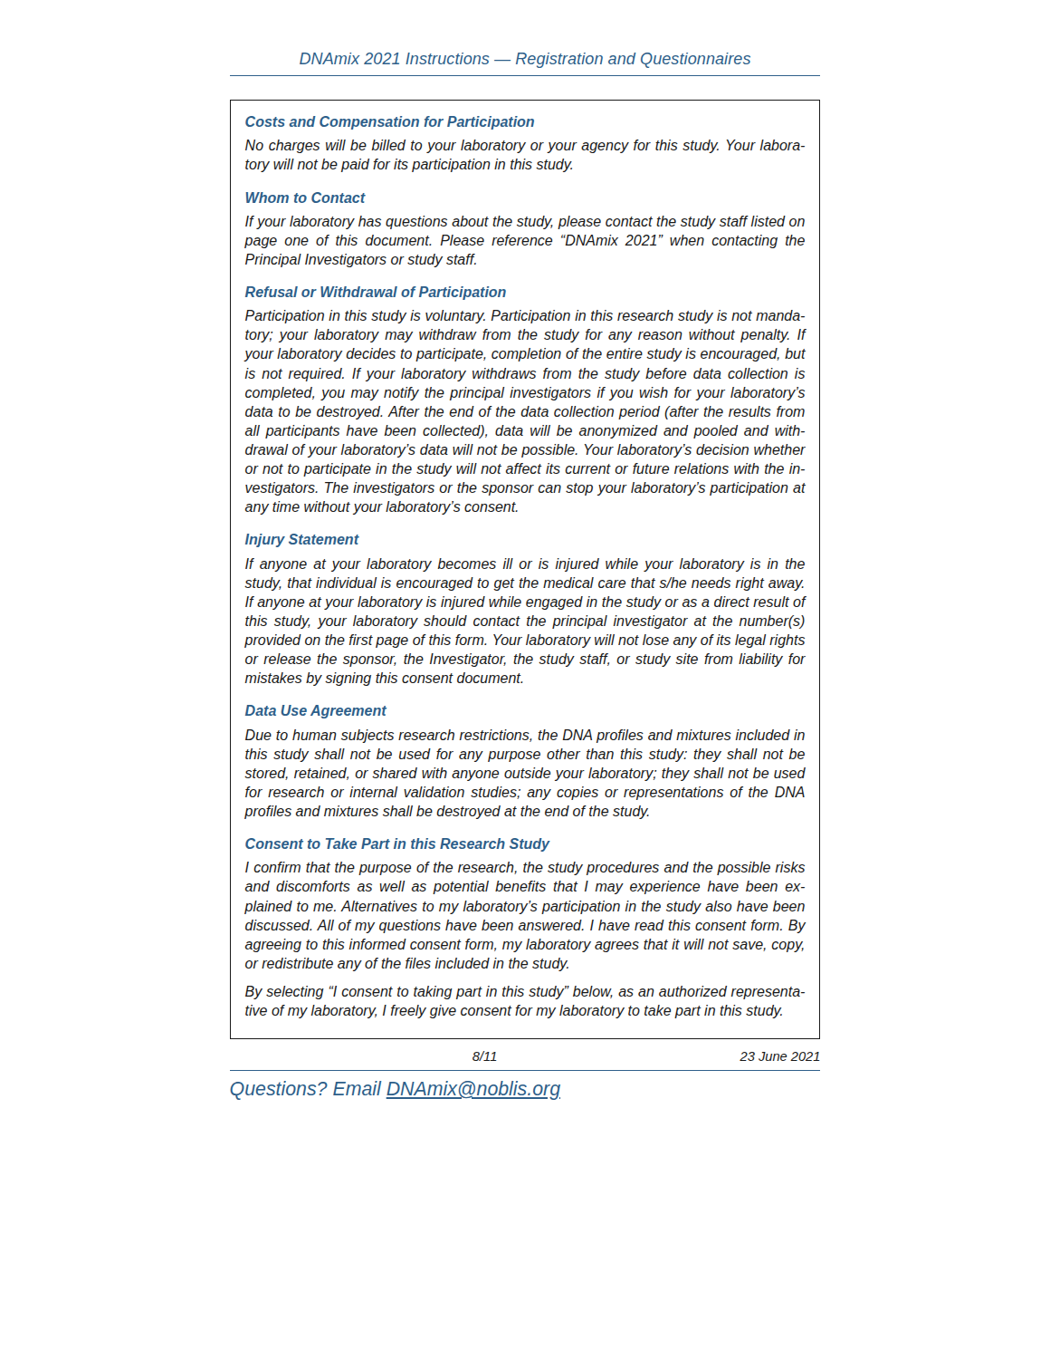DNAmix 2021 Instructions — Registration and Questionnaires
Costs and Compensation for Participation
No charges will be billed to your laboratory or your agency for this study. Your laboratory will not be paid for its participation in this study.
Whom to Contact
If your laboratory has questions about the study, please contact the study staff listed on page one of this document. Please reference “DNAmix 2021” when contacting the Principal Investigators or study staff.
Refusal or Withdrawal of Participation
Participation in this study is voluntary. Participation in this research study is not mandatory; your laboratory may withdraw from the study for any reason without penalty. If your laboratory decides to participate, completion of the entire study is encouraged, but is not required. If your laboratory withdraws from the study before data collection is completed, you may notify the principal investigators if you wish for your laboratory’s data to be destroyed. After the end of the data collection period (after the results from all participants have been collected), data will be anonymized and pooled and withdrawal of your laboratory’s data will not be possible. Your laboratory’s decision whether or not to participate in the study will not affect its current or future relations with the investigators. The investigators or the sponsor can stop your laboratory’s participation at any time without your laboratory’s consent.
Injury Statement
If anyone at your laboratory becomes ill or is injured while your laboratory is in the study, that individual is encouraged to get the medical care that s/he needs right away. If anyone at your laboratory is injured while engaged in the study or as a direct result of this study, your laboratory should contact the principal investigator at the number(s) provided on the first page of this form. Your laboratory will not lose any of its legal rights or release the sponsor, the Investigator, the study staff, or study site from liability for mistakes by signing this consent document.
Data Use Agreement
Due to human subjects research restrictions, the DNA profiles and mixtures included in this study shall not be used for any purpose other than this study: they shall not be stored, retained, or shared with anyone outside your laboratory; they shall not be used for research or internal validation studies; any copies or representations of the DNA profiles and mixtures shall be destroyed at the end of the study.
Consent to Take Part in this Research Study
I confirm that the purpose of the research, the study procedures and the possible risks and discomforts as well as potential benefits that I may experience have been explained to me. Alternatives to my laboratory’s participation in the study also have been discussed. All of my questions have been answered. I have read this consent form. By agreeing to this informed consent form, my laboratory agrees that it will not save, copy, or redistribute any of the files included in the study.
By selecting “I consent to taking part in this study” below, as an authorized representative of my laboratory, I freely give consent for my laboratory to take part in this study.
8/11 23 June 2021
Questions? Email DNAmix@noblis.org